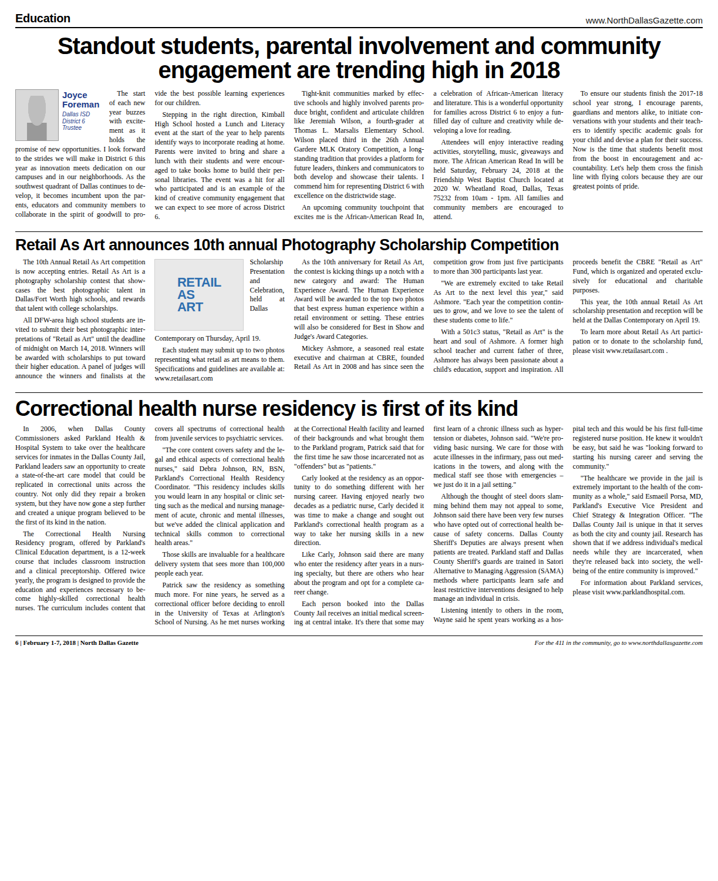Education
www.NorthDallasGazette.com
Standout students, parental involvement and community engagement are trending high in 2018
Joyce
Foreman
Dallas ISD
District 6
Trustee
The start of each new year buzzes with excitement as it holds the promise of new opportunities. I look forward to the strides we will make in District 6 this year as innovation meets dedication on our campuses and in our neighborhoods. As the southwest quadrant of Dallas continues to develop, it becomes incumbent upon the parents, educators and community members to collaborate in the spirit of goodwill to provide the best possible learning experiences for our children.
Stepping in the right direction, Kimball High School hosted a Lunch and Literacy event at the start of the year to help parents identify ways to incorporate reading at home. Parents were invited to bring and share a lunch with their students and were encouraged to take books home to build their personal libraries. The event was a hit for all who participated and is an example of the kind of creative community engagement that we can expect to see more of across District 6.
Tight-knit communities marked by effective schools and highly involved parents produce bright, confident and articulate children like Jeremiah Wilson, a fourth-grader at Thomas L. Marsalis Elementary School. Wilson placed third in the 26th Annual Gardere MLK Oratory Competition, a longstanding tradition that provides a platform for future leaders, thinkers and communicators to both develop and showcase their talents. I commend him for representing District 6 with excellence on the districtwide stage.
An upcoming community touchpoint that excites me is the African-American Read In, a celebration of African-American literacy and literature. This is a wonderful opportunity for families across District 6 to enjoy a fun-filled day of culture and creativity while developing a love for reading.
Attendees will enjoy interactive reading activities, storytelling, music, giveaways and more. The African American Read In will be held Saturday, February 24, 2018 at the Friendship West Baptist Church located at 2020 W. Wheatland Road, Dallas, Texas 75232 from 10am - 1pm. All families and community members are encouraged to attend.
To ensure our students finish the 2017-18 school year strong, I encourage parents, guardians and mentors alike, to initiate conversations with your students and their teachers to identify specific academic goals for your child and devise a plan for their success. Now is the time that students benefit most from the boost in encouragement and accountability. Let's help them cross the finish line with flying colors because they are our greatest points of pride.
Retail As Art announces 10th annual Photography Scholarship Competition
The 10th Annual Retail As Art competition is now accepting entries. Retail As Art is a photography scholarship contest that showcases the best photographic talent in Dallas/Fort Worth high schools, and rewards that talent with college scholarships.
RETAIL AS ART
All DFW-area high school students are invited to submit their best photographic interpretations of "Retail as Art" until the deadline of midnight on March 14, 2018. Winners will be awarded with scholarships to put toward their higher education. A panel of judges will announce the winners and finalists at the Scholarship Presentation and Celebration, held at Dallas Contemporary on Thursday, April 19.
Each student may submit up to two photos representing what retail as art means to them. Specifications and guidelines are available at: www.retailasart.com
As the 10th anniversary for Retail As Art, the contest is kicking things up a notch with a new category and award: The Human Experience Award. The Human Experience Award will be awarded to the top two photos that best express human experience within a retail environment or setting. These entries will also be considered for Best in Show and Judge's Award Categories.
Mickey Ashmore, a seasoned real estate executive and chairman at CBRE, founded Retail As Art in 2008 and has since seen the competition grow from just five participants to more than 300 participants last year.
"We are extremely excited to take Retail As Art to the next level this year," said Ashmore. "Each year the competition continues to grow, and we love to see the talent of these students come to life."
With a 501c3 status, "Retail as Art" is the heart and soul of Ashmore. A former high school teacher and current father of three, Ashmore has always been passionate about a child's education, support and inspiration. All proceeds benefit the CBRE "Retail as Art" Fund, which is organized and operated exclusively for educational and charitable purposes.
This year, the 10th annual Retail As Art scholarship presentation and reception will be held at the Dallas Contemporary on April 19.
To learn more about Retail As Art participation or to donate to the scholarship fund, please visit www.retailasart.com .
Correctional health nurse residency is first of its kind
In 2006, when Dallas County Commissioners asked Parkland Health & Hospital System to take over the healthcare services for inmates in the Dallas County Jail, Parkland leaders saw an opportunity to create a state-of-the-art care model that could be replicated in correctional units across the country. Not only did they repair a broken system, but they have now gone a step further and created a unique program believed to be the first of its kind in the nation.
The Correctional Health Nursing Residency program, offered by Parkland's Clinical Education department, is a 12-week course that includes classroom instruction and a clinical preceptorship. Offered twice yearly, the program is designed to provide the education and experiences necessary to become highly-skilled correctional health nurses. The curriculum includes content that covers all spectrums of correctional health from juvenile services to psychiatric services.
"The core content covers safety and the legal and ethical aspects of correctional health nurses," said Debra Johnson, RN, BSN, Parkland's Correctional Health Residency Coordinator. "This residency includes skills you would learn in any hospital or clinic setting such as the medical and nursing management of acute, chronic and mental illnesses, but we've added the clinical application and technical skills common to correctional health areas."
Those skills are invaluable for a healthcare delivery system that sees more than 100,000 people each year.
Patrick saw the residency as something much more. For nine years, he served as a correctional officer before deciding to enroll in the University of Texas at Arlington's School of Nursing. As he met nurses working at the Correctional Health facility and learned of their backgrounds and what brought them to the Parkland program, Patrick said that for the first time he saw those incarcerated not as "offenders" but as "patients."
Carly looked at the residency as an opportunity to do something different with her nursing career. Having enjoyed nearly two decades as a pediatric nurse, Carly decided it was time to make a change and sought out Parkland's correctional health program as a way to take her nursing skills in a new direction.
Like Carly, Johnson said there are many who enter the residency after years in a nursing specialty, but there are others who hear about the program and opt for a complete career change.
Each person booked into the Dallas County Jail receives an initial medical screening at central intake. It's there that some may first learn of a chronic illness such as hypertension or diabetes, Johnson said. "We're providing basic nursing. We care for those with acute illnesses in the infirmary, pass out medications in the towers, and along with the medical staff see those with emergencies – we just do it in a jail setting."
Although the thought of steel doors slamming behind them may not appeal to some, Johnson said there have been very few nurses who have opted out of correctional health because of safety concerns. Dallas County Sheriff's Deputies are always present when patients are treated. Parkland staff and Dallas County Sheriff's guards are trained in Satori Alternative to Managing Aggression (SAMA) methods where participants learn safe and least restrictive interventions designed to help manage an individual in crisis.
Listening intently to others in the room, Wayne said he spent years working as a hospital tech and this would be his first full-time registered nurse position. He knew it wouldn't be easy, but said he was "looking forward to starting his nursing career and serving the community."
"The healthcare we provide in the jail is extremely important to the health of the community as a whole," said Esmaeil Porsa, MD, Parkland's Executive Vice President and Chief Strategy & Integration Officer. "The Dallas County Jail is unique in that it serves as both the city and county jail. Research has shown that if we address individual's medical needs while they are incarcerated, when they're released back into society, the well-being of the entire community is improved."
For information about Parkland services, please visit www.parklandhospital.com.
6 | February 1-7, 2018 | North Dallas Gazette
For the 411 in the community, go to www.northdallasgazette.com